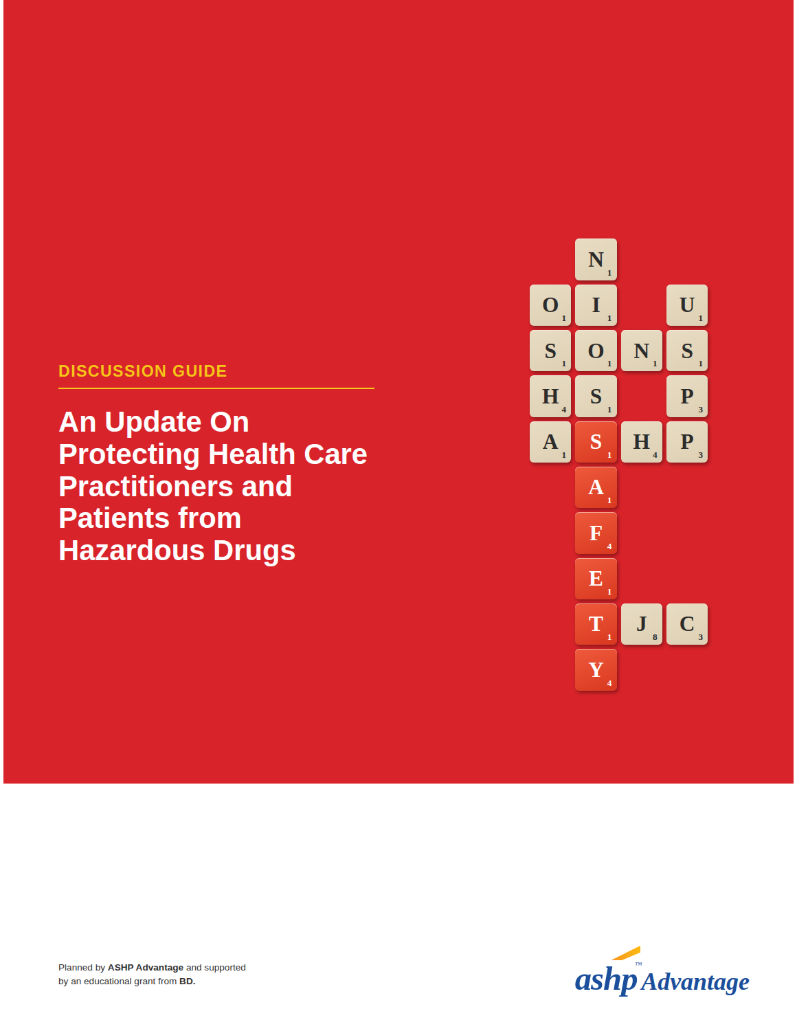Discussion Guide
An Update On Protecting Health Care Practitioners and Patients from Hazardous Drugs
N1
O1
I1
U1
S1
O1
N1
S1
H4
S1
P3
A1
S1
H4
P3
A1
F4
E1
T1
J8
C3
Y4
Planned by ASHP Advantage and supported
by an educational grant from BD.
ashp™ Advantage